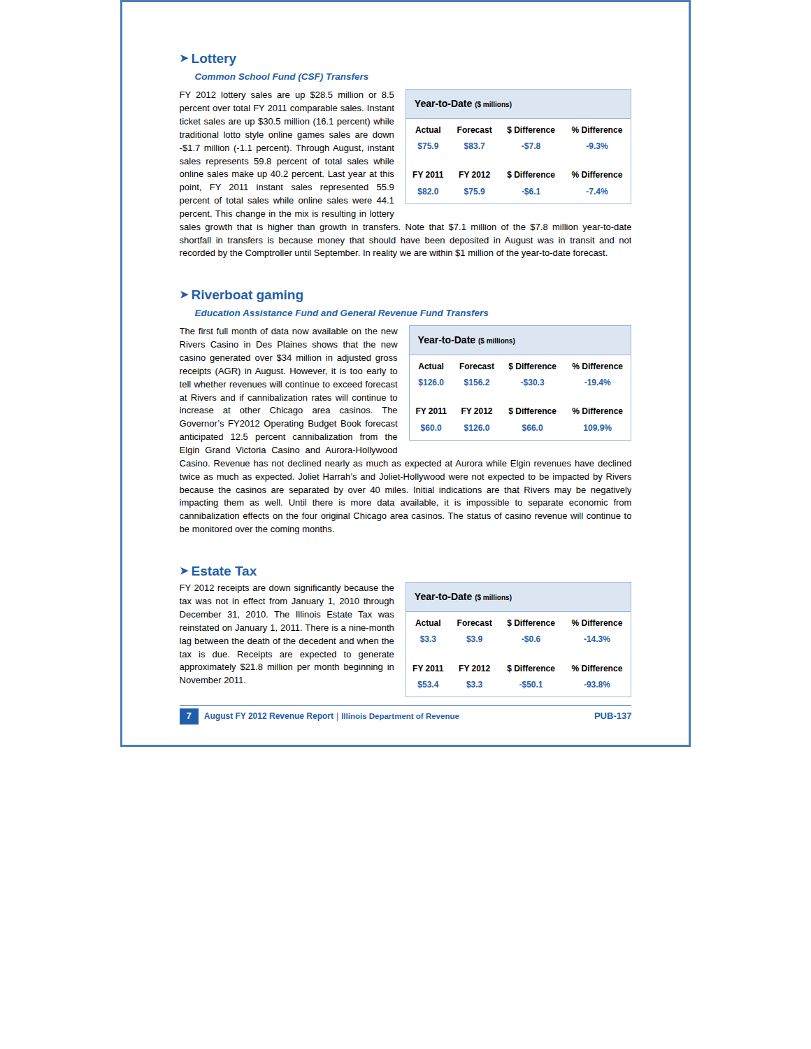➤Lottery
Common School Fund (CSF) Transfers
Year-to-Date ($ millions)
| Actual | Forecast | $ Difference | % Difference |
| $75.9 | $83.7 | -$7.8 | -9.3% |
| FY 2011 | FY 2012 | $ Difference | % Difference |
| $82.0 | $75.9 | -$6.1 | -7.4% |
FY 2012 lottery sales are up $28.5 million or 8.5 percent over total FY 2011 comparable sales. Instant ticket sales are up $30.5 million (16.1 percent) while traditional lotto style online games sales are down -$1.7 million (-1.1 percent). Through August, instant sales represents 59.8 percent of total sales while online sales make up 40.2 percent. Last year at this point, FY 2011 instant sales represented 55.9 percent of total sales while online sales were 44.1 percent. This change in the mix is resulting in lottery sales growth that is higher than growth in transfers. Note that $7.1 million of the $7.8 million year-to-date shortfall in transfers is because money that should have been deposited in August was in transit and not recorded by the Comptroller until September. In reality we are within $1 million of the year-to-date forecast.
➤Riverboat gaming
Education Assistance Fund and General Revenue Fund Transfers
Year-to-Date ($ millions)
| Actual | Forecast | $ Difference | % Difference |
| $126.0 | $156.2 | -$30.3 | -19.4% |
| FY 2011 | FY 2012 | $ Difference | % Difference |
| $60.0 | $126.0 | $66.0 | 109.9% |
The first full month of data now available on the new Rivers Casino in Des Plaines shows that the new casino generated over $34 million in adjusted gross receipts (AGR) in August. However, it is too early to tell whether revenues will continue to exceed forecast at Rivers and if cannibalization rates will continue to increase at other Chicago area casinos. The Governor’s FY2012 Operating Budget Book forecast anticipated 12.5 percent cannibalization from the Elgin Grand Victoria Casino and Aurora-Hollywood Casino. Revenue has not declined nearly as much as expected at Aurora while Elgin revenues have declined twice as much as expected. Joliet Harrah’s and Joliet-Hollywood were not expected to be impacted by Rivers because the casinos are separated by over 40 miles. Initial indications are that Rivers may be negatively impacting them as well. Until there is more data available, it is impossible to separate economic from cannibalization effects on the four original Chicago area casinos. The status of casino revenue will continue to be monitored over the coming months.
➤Estate Tax
Year-to-Date ($ millions)
| Actual | Forecast | $ Difference | % Difference |
| $3.3 | $3.9 | -$0.6 | -14.3% |
| FY 2011 | FY 2012 | $ Difference | % Difference |
| $53.4 | $3.3 | -$50.1 | -93.8% |
FY 2012 receipts are down significantly because the tax was not in effect from January 1, 2010 through December 31, 2010. The Illinois Estate Tax was reinstated on January 1, 2011. There is a nine-month lag between the death of the decedent and when the tax is due. Receipts are expected to generate approximately $21.8 million per month beginning in November 2011.
7 August FY 2012 Revenue Report | Illinois Department of Revenue
PUB-137